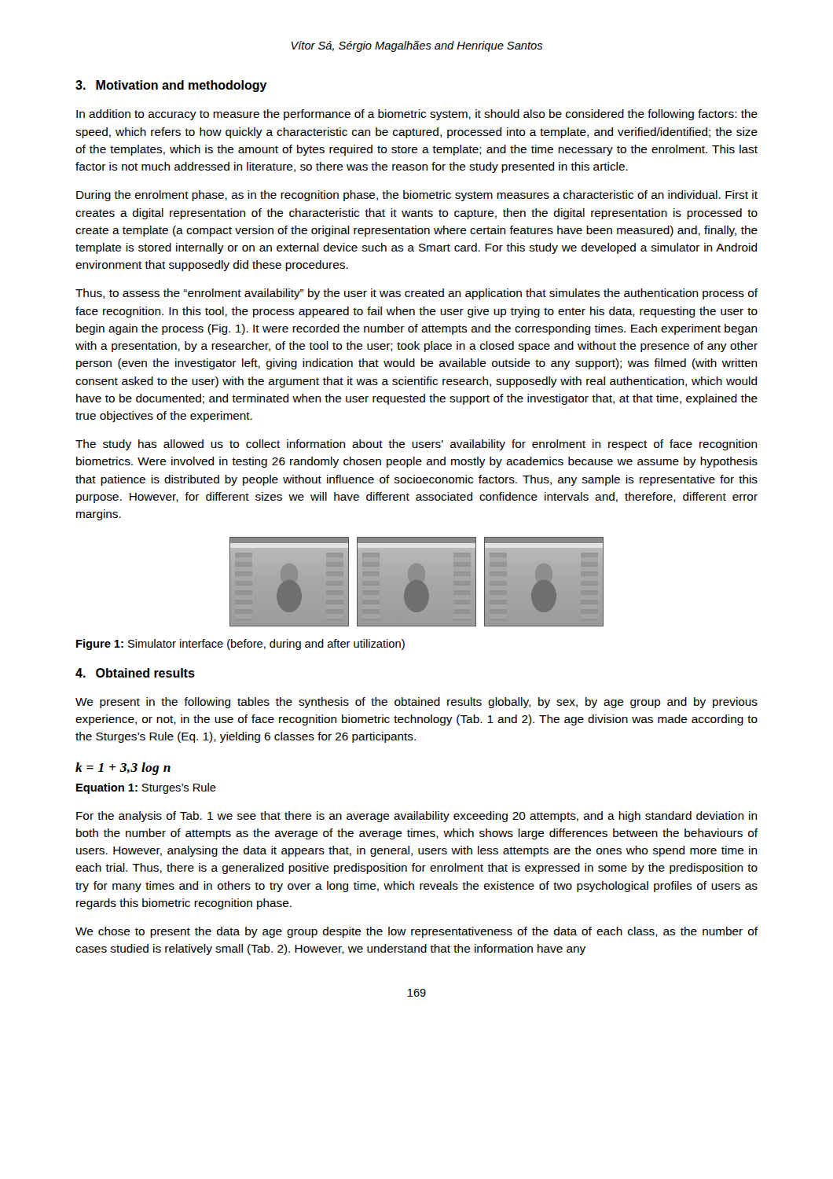Vítor Sá, Sérgio Magalhães and Henrique Santos
3. Motivation and methodology
In addition to accuracy to measure the performance of a biometric system, it should also be considered the following factors: the speed, which refers to how quickly a characteristic can be captured, processed into a template, and verified/identified; the size of the templates, which is the amount of bytes required to store a template; and the time necessary to the enrolment. This last factor is not much addressed in literature, so there was the reason for the study presented in this article.
During the enrolment phase, as in the recognition phase, the biometric system measures a characteristic of an individual. First it creates a digital representation of the characteristic that it wants to capture, then the digital representation is processed to create a template (a compact version of the original representation where certain features have been measured) and, finally, the template is stored internally or on an external device such as a Smart card. For this study we developed a simulator in Android environment that supposedly did these procedures.
Thus, to assess the “enrolment availability” by the user it was created an application that simulates the authentication process of face recognition. In this tool, the process appeared to fail when the user give up trying to enter his data, requesting the user to begin again the process (Fig. 1). It were recorded the number of attempts and the corresponding times. Each experiment began with a presentation, by a researcher, of the tool to the user; took place in a closed space and without the presence of any other person (even the investigator left, giving indication that would be available outside to any support); was filmed (with written consent asked to the user) with the argument that it was a scientific research, supposedly with real authentication, which would have to be documented; and terminated when the user requested the support of the investigator that, at that time, explained the true objectives of the experiment.
The study has allowed us to collect information about the users' availability for enrolment in respect of face recognition biometrics. Were involved in testing 26 randomly chosen people and mostly by academics because we assume by hypothesis that patience is distributed by people without influence of socioeconomic factors. Thus, any sample is representative for this purpose. However, for different sizes we will have different associated confidence intervals and, therefore, different error margins.
Figure 1: Simulator interface (before, during and after utilization)
4. Obtained results
We present in the following tables the synthesis of the obtained results globally, by sex, by age group and by previous experience, or not, in the use of face recognition biometric technology (Tab. 1 and 2). The age division was made according to the Sturges’s Rule (Eq. 1), yielding 6 classes for 26 participants.
k = 1 + 3,3 log n
Equation 1: Sturges’s Rule
For the analysis of Tab. 1 we see that there is an average availability exceeding 20 attempts, and a high standard deviation in both the number of attempts as the average of the average times, which shows large differences between the behaviours of users. However, analysing the data it appears that, in general, users with less attempts are the ones who spend more time in each trial. Thus, there is a generalized positive predisposition for enrolment that is expressed in some by the predisposition to try for many times and in others to try over a long time, which reveals the existence of two psychological profiles of users as regards this biometric recognition phase.
We chose to present the data by age group despite the low representativeness of the data of each class, as the number of cases studied is relatively small (Tab. 2). However, we understand that the information have any
169